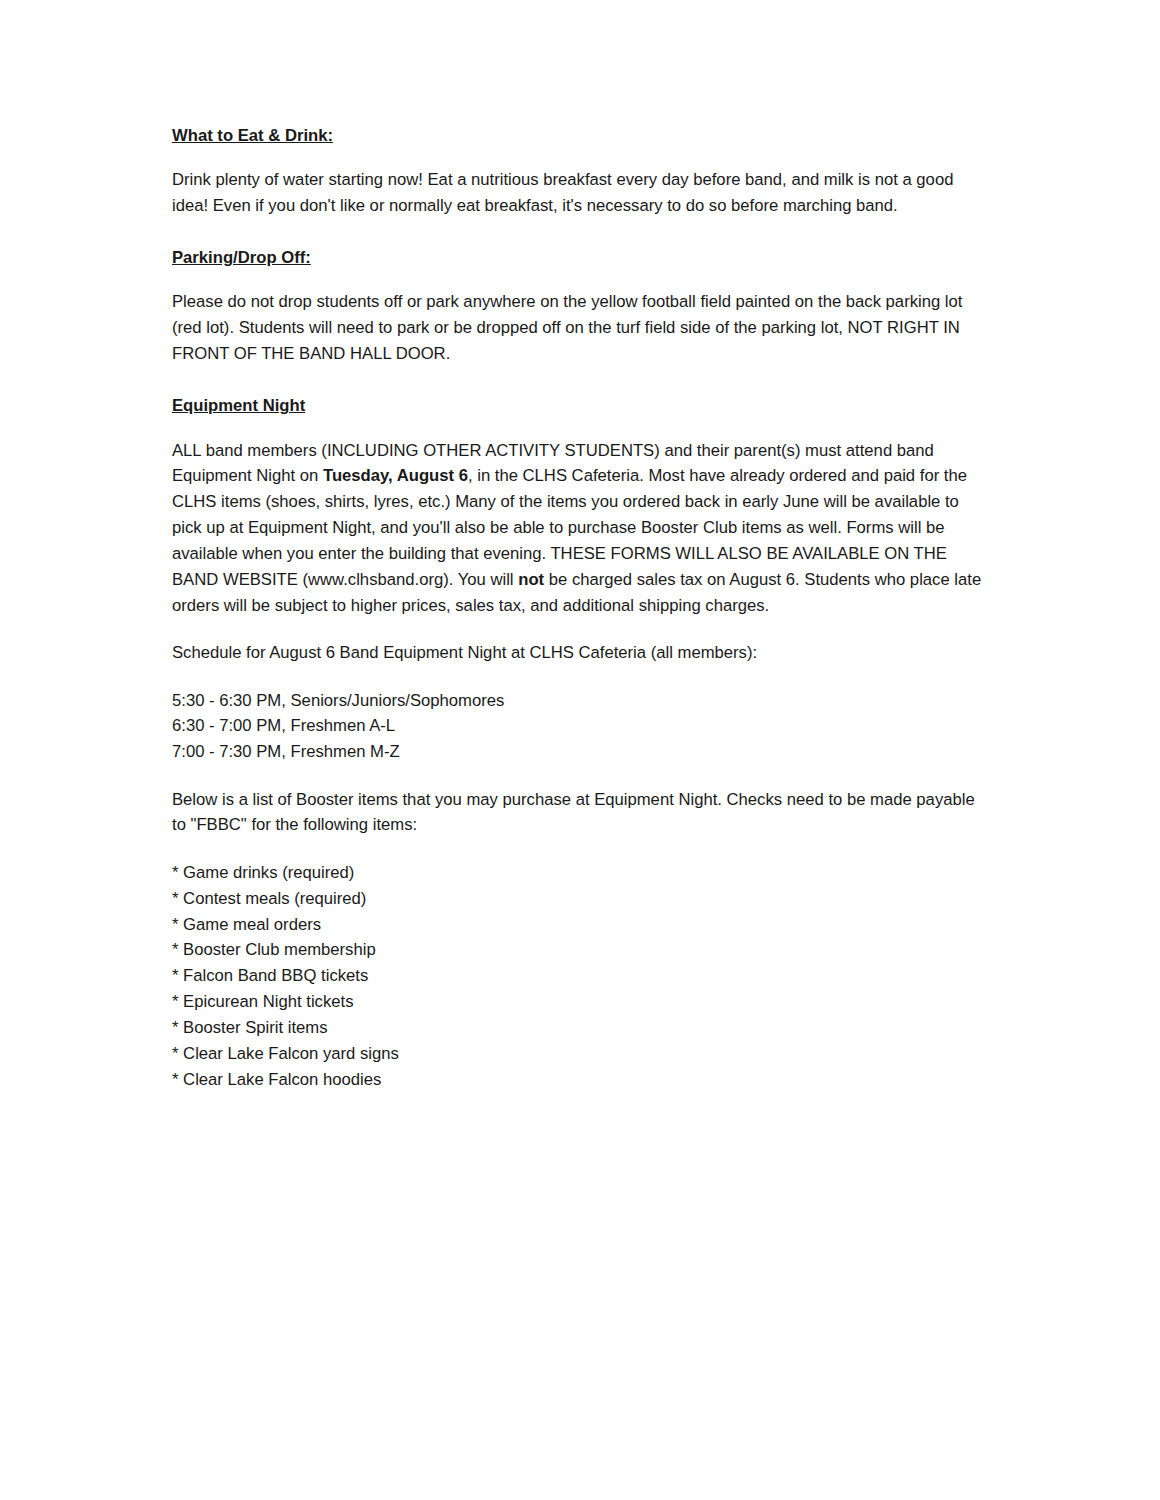What to Eat & Drink:
Drink plenty of water starting now! Eat a nutritious breakfast every day before band, and milk is not a good idea! Even if you don't like or normally eat breakfast, it's necessary to do so before marching band.
Parking/Drop Off:
Please do not drop students off or park anywhere on the yellow football field painted on the back parking lot (red lot). Students will need to park or be dropped off on the turf field side of the parking lot, NOT RIGHT IN FRONT OF THE BAND HALL DOOR.
Equipment Night
ALL band members (INCLUDING OTHER ACTIVITY STUDENTS) and their parent(s) must attend band Equipment Night on Tuesday, August 6, in the CLHS Cafeteria. Most have already ordered and paid for the CLHS items (shoes, shirts, lyres, etc.) Many of the items you ordered back in early June will be available to pick up at Equipment Night, and you'll also be able to purchase Booster Club items as well. Forms will be available when you enter the building that evening. THESE FORMS WILL ALSO BE AVAILABLE ON THE BAND WEBSITE (www.clhsband.org). You will not be charged sales tax on August 6. Students who place late orders will be subject to higher prices, sales tax, and additional shipping charges.
Schedule for August 6 Band Equipment Night at CLHS Cafeteria (all members):
5:30 - 6:30 PM, Seniors/Juniors/Sophomores
6:30 - 7:00 PM, Freshmen A-L
7:00 - 7:30 PM, Freshmen M-Z
Below is a list of Booster items that you may purchase at Equipment Night. Checks need to be made payable to "FBBC" for the following items:
* Game drinks (required)
* Contest meals (required)
* Game meal orders
* Booster Club membership
* Falcon Band BBQ tickets
* Epicurean Night tickets
* Booster Spirit items
* Clear Lake Falcon yard signs
* Clear Lake Falcon hoodies